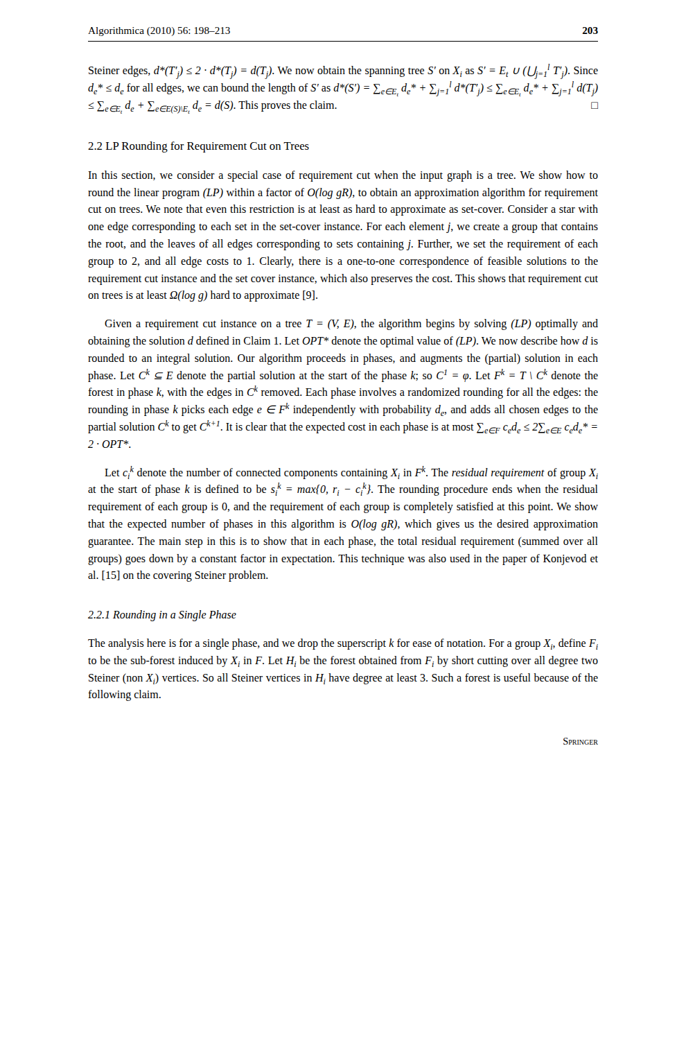Algorithmica (2010) 56: 198–213 203
Steiner edges, d*(T′j) ≤ 2 · d*(Tj) = d(Tj). We now obtain the spanning tree S′ on Xi as S′ = Et ∪ (⋃j=1l T′j). Since de* ≤ de for all edges, we can bound the length of S′ as d*(S′) = ∑e∈Et de* + ∑j=1l d*(T′j) ≤ ∑e∈Et de* + ∑j=1l d(Tj) ≤ ∑e∈Et de + ∑e∈E(S)\Et de = d(S). This proves the claim. □
2.2 LP Rounding for Requirement Cut on Trees
In this section, we consider a special case of requirement cut when the input graph is a tree. We show how to round the linear program (LP) within a factor of O(log gR), to obtain an approximation algorithm for requirement cut on trees. We note that even this restriction is at least as hard to approximate as set-cover. Consider a star with one edge corresponding to each set in the set-cover instance. For each element j, we create a group that contains the root, and the leaves of all edges corresponding to sets containing j. Further, we set the requirement of each group to 2, and all edge costs to 1. Clearly, there is a one-to-one correspondence of feasible solutions to the requirement cut instance and the set cover instance, which also preserves the cost. This shows that requirement cut on trees is at least Ω(log g) hard to approximate [9].
Given a requirement cut instance on a tree T = (V, E), the algorithm begins by solving (LP) optimally and obtaining the solution d defined in Claim 1. Let OPT* denote the optimal value of (LP). We now describe how d is rounded to an integral solution. Our algorithm proceeds in phases, and augments the (partial) solution in each phase. Let Ck ⊆ E denote the partial solution at the start of the phase k; so C1 = φ. Let Fk = T \ Ck denote the forest in phase k, with the edges in Ck removed. Each phase involves a randomized rounding for all the edges: the rounding in phase k picks each edge e ∈ Fk independently with probability de, and adds all chosen edges to the partial solution Ck to get Ck+1. It is clear that the expected cost in each phase is at most ∑e∈F cede ≤ 2∑e∈E cede* = 2 · OPT*.
Let cik denote the number of connected components containing Xi in Fk. The residual requirement of group Xi at the start of phase k is defined to be sik = max{0, ri − cik}. The rounding procedure ends when the residual requirement of each group is 0, and the requirement of each group is completely satisfied at this point. We show that the expected number of phases in this algorithm is O(log gR), which gives us the desired approximation guarantee. The main step in this is to show that in each phase, the total residual requirement (summed over all groups) goes down by a constant factor in expectation. This technique was also used in the paper of Konjevod et al. [15] on the covering Steiner problem.
2.2.1 Rounding in a Single Phase
The analysis here is for a single phase, and we drop the superscript k for ease of notation. For a group Xi, define Fi to be the sub-forest induced by Xi in F. Let Hi be the forest obtained from Fi by short cutting over all degree two Steiner (non Xi) vertices. So all Steiner vertices in Hi have degree at least 3. Such a forest is useful because of the following claim.
Springer